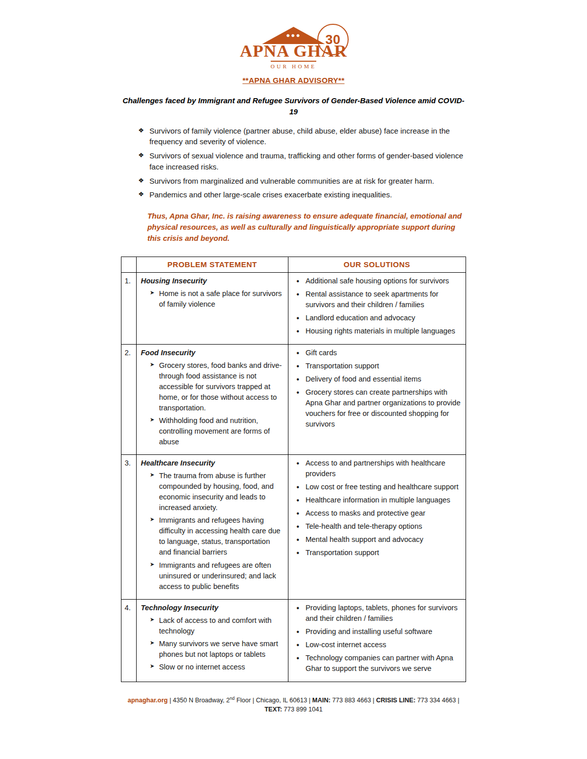30
●●●
APNA GHAR
OUR HOME
**APNA GHAR ADVISORY**
Challenges faced by Immigrant and Refugee Survivors of Gender-Based Violence amid COVID-19
Survivors of family violence (partner abuse, child abuse, elder abuse) face increase in the frequency and severity of violence.
Survivors of sexual violence and trauma, trafficking and other forms of gender-based violence face increased risks.
Survivors from marginalized and vulnerable communities are at risk for greater harm.
Pandemics and other large-scale crises exacerbate existing inequalities.
Thus, Apna Ghar, Inc. is raising awareness to ensure adequate financial, emotional and physical resources, as well as culturally and linguistically appropriate support during this crisis and beyond.
| | PROBLEM STATEMENT | OUR SOLUTIONS |
| --- | --- | --- |
| 1. | Housing Insecurity Home is not a safe place for survivors of family violence | Additional safe housing options for survivors Rental assistance to seek apartments for survivors and their children / families Landlord education and advocacy Housing rights materials in multiple languages |
| 2. | Food Insecurity Grocery stores, food banks and drive-through food assistance is not accessible for survivors trapped at home, or for those without access to transportation. Withholding food and nutrition, controlling movement are forms of abuse | Gift cards Transportation support Delivery of food and essential items Grocery stores can create partnerships with Apna Ghar and partner organizations to provide vouchers for free or discounted shopping for survivors |
| 3. | Healthcare Insecurity The trauma from abuse is further compounded by housing, food, and economic insecurity and leads to increased anxiety. Immigrants and refugees having difficulty in accessing health care due to language, status, transportation and financial barriers Immigrants and refugees are often uninsured or underinsured; and lack access to public benefits | Access to and partnerships with healthcare providers Low cost or free testing and healthcare support Healthcare information in multiple languages Access to masks and protective gear Tele-health and tele-therapy options Mental health support and advocacy Transportation support |
| 4. | Technology Insecurity Lack of access to and comfort with technology Many survivors we serve have smart phones but not laptops or tablets Slow or no internet access | Providing laptops, tablets, phones for survivors and their children / families Providing and installing useful software Low-cost internet access Technology companies can partner with Apna Ghar to support the survivors we serve |
apnaghar.org | 4350 N Broadway, 2nd Floor | Chicago, IL 60613 | MAIN: 773 883 4663 | CRISIS LINE: 773 334 4663 | TEXT: 773 899 1041